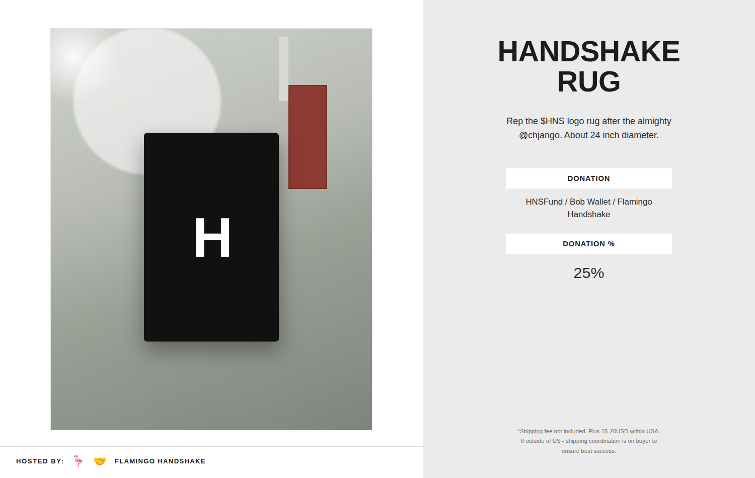H
Hosted by: 🦩 🤝 Flamingo Handshake
Handshake
Rug
Rep the $HNS logo rug after the almighty @chjango. About 24 inch diameter.
Donation
HNSFund / Bob Wallet / Flamingo Handshake
Donation %
25%
*Shipping fee not included. Plus 15-20USD within USA.
If outside of US - shipping coordination is on buyer to ensure best success.